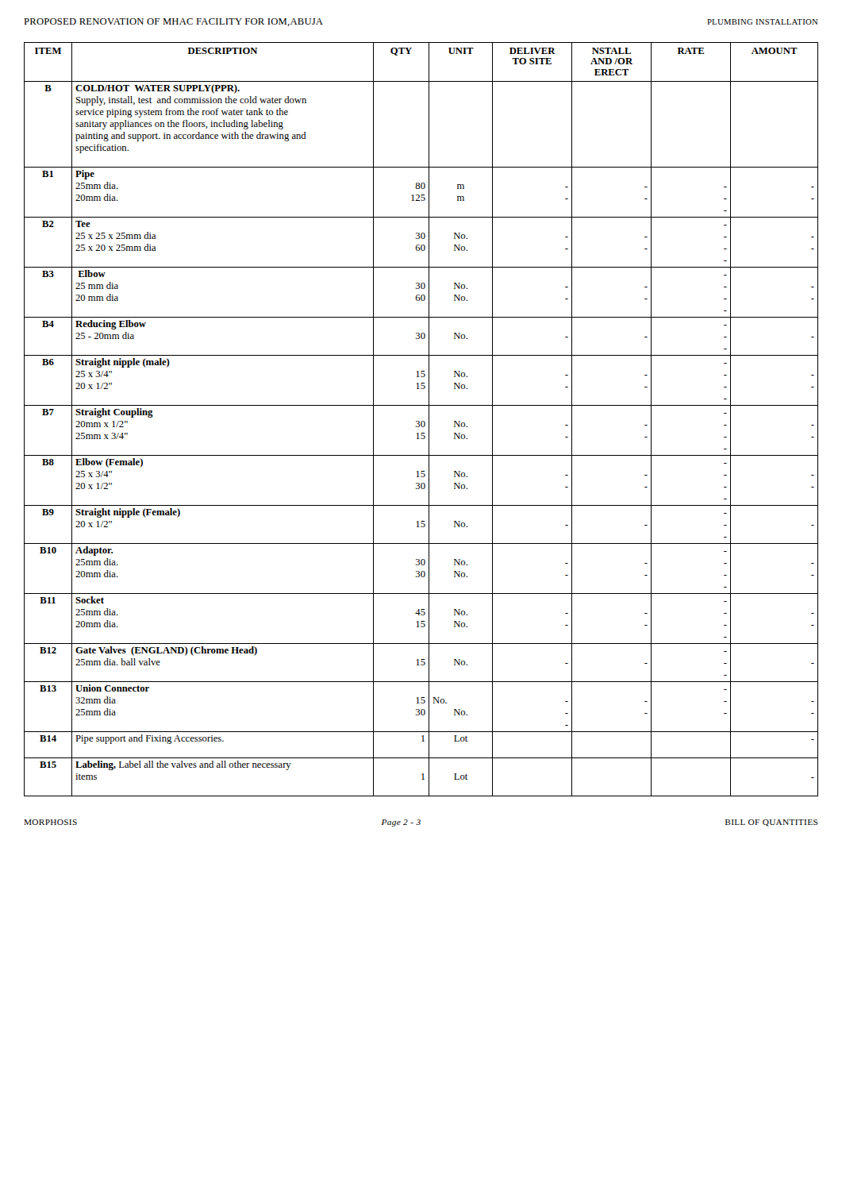PROPOSED RENOVATION OF MHAC FACILITY FOR IOM,ABUJA
PLUMBING INSTALLATION
| ITEM | DESCRIPTION | QTY | UNIT | DELIVER TO SITE | NSTALL AND /OR ERECT | RATE | AMOUNT |
| --- | --- | --- | --- | --- | --- | --- | --- |
| B | COLD/HOT WATER SUPPLY(PPR). Supply, install, test and commission the cold water down service piping system from the roof water tank to the sanitary appliances on the floors, including labeling painting and support. in accordance with the drawing and specification. | | | | | | |
| B1 | Pipe 25mm dia. 20mm dia. | 80 125 | m m | - - | - - | - - - | - - |
| B2 | Tee 25 x 25 x 25mm dia 25 x 20 x 25mm dia | 30 60 | No. No. | - - | - - | - - - - | - - |
| B3 | Elbow 25 mm dia 20 mm dia | 30 60 | No. No. | - - | - - | - - - - | - - |
| B4 | Reducing Elbow 25 - 20mm dia | 30 | No. | - | - | - - - | - |
| B6 | Straight nipple (male) 25 x 3/4" 20 x 1/2" | 15 15 | No. No. | - - | - - | - - - - | - - |
| B7 | Straight Coupling 20mm x 1/2" 25mm x 3/4" | 30 15 | No. No. | - - | - - | - - - - | - - |
| B8 | Elbow (Female) 25 x 3/4" 20 x 1/2" | 15 30 | No. No. | - - | - - | - - - - | - - |
| B9 | Straight nipple (Female) 20 x 1/2" | 15 | No. | - | - | - - - | - |
| B10 | Adaptor. 25mm dia. 20mm dia. | 30 30 | No. No. | - - | - - | - - - - | - - |
| B11 | Socket 25mm dia. 20mm dia. | 45 15 | No. No. | - - | - - | - - - - | - - |
| B12 | Gate Valves (ENGLAND) (Chrome Head) 25mm dia. ball valve | 15 | No. | - | - | - - - | - |
| B13 | Union Connector 32mm dia 25mm dia | 15 30 | No. No. | - - - | - - | - - - | - - |
| B14 | Pipe support and Fixing Accessories. | 1 | Lot | | | | - |
| B15 | Labeling, Label all the valves and all other necessary items | 1 | Lot | | | | - |
MORPHOSIS
Page 2 - 3
BILL OF QUANTITIES